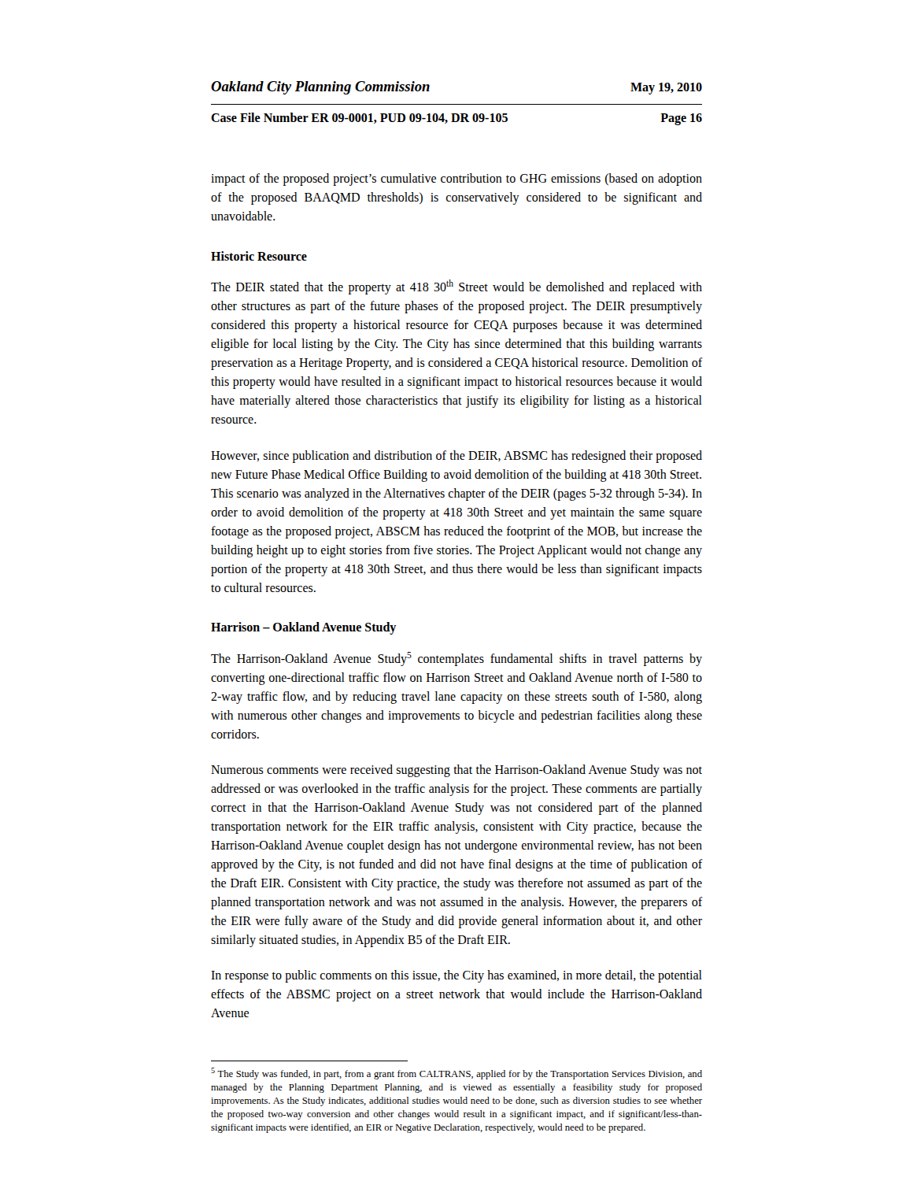Oakland City Planning Commission May 19, 2010
Case File Number ER 09-0001, PUD 09-104, DR 09-105 Page 16
impact of the proposed project’s cumulative contribution to GHG emissions (based on adoption of the proposed BAAQMD thresholds) is conservatively considered to be significant and unavoidable.
Historic Resource
The DEIR stated that the property at 418 30th Street would be demolished and replaced with other structures as part of the future phases of the proposed project. The DEIR presumptively considered this property a historical resource for CEQA purposes because it was determined eligible for local listing by the City. The City has since determined that this building warrants preservation as a Heritage Property, and is considered a CEQA historical resource. Demolition of this property would have resulted in a significant impact to historical resources because it would have materially altered those characteristics that justify its eligibility for listing as a historical resource.
However, since publication and distribution of the DEIR, ABSMC has redesigned their proposed new Future Phase Medical Office Building to avoid demolition of the building at 418 30th Street. This scenario was analyzed in the Alternatives chapter of the DEIR (pages 5-32 through 5-34). In order to avoid demolition of the property at 418 30th Street and yet maintain the same square footage as the proposed project, ABSCM has reduced the footprint of the MOB, but increase the building height up to eight stories from five stories. The Project Applicant would not change any portion of the property at 418 30th Street, and thus there would be less than significant impacts to cultural resources.
Harrison – Oakland Avenue Study
The Harrison-Oakland Avenue Study5 contemplates fundamental shifts in travel patterns by converting one-directional traffic flow on Harrison Street and Oakland Avenue north of I-580 to 2-way traffic flow, and by reducing travel lane capacity on these streets south of I-580, along with numerous other changes and improvements to bicycle and pedestrian facilities along these corridors.
Numerous comments were received suggesting that the Harrison-Oakland Avenue Study was not addressed or was overlooked in the traffic analysis for the project. These comments are partially correct in that the Harrison-Oakland Avenue Study was not considered part of the planned transportation network for the EIR traffic analysis, consistent with City practice, because the Harrison-Oakland Avenue couplet design has not undergone environmental review, has not been approved by the City, is not funded and did not have final designs at the time of publication of the Draft EIR. Consistent with City practice, the study was therefore not assumed as part of the planned transportation network and was not assumed in the analysis. However, the preparers of the EIR were fully aware of the Study and did provide general information about it, and other similarly situated studies, in Appendix B5 of the Draft EIR.
In response to public comments on this issue, the City has examined, in more detail, the potential effects of the ABSMC project on a street network that would include the Harrison-Oakland Avenue
5 The Study was funded, in part, from a grant from CALTRANS, applied for by the Transportation Services Division, and managed by the Planning Department Planning, and is viewed as essentially a feasibility study for proposed improvements. As the Study indicates, additional studies would need to be done, such as diversion studies to see whether the proposed two-way conversion and other changes would result in a significant impact, and if significant/less-than-significant impacts were identified, an EIR or Negative Declaration, respectively, would need to be prepared.